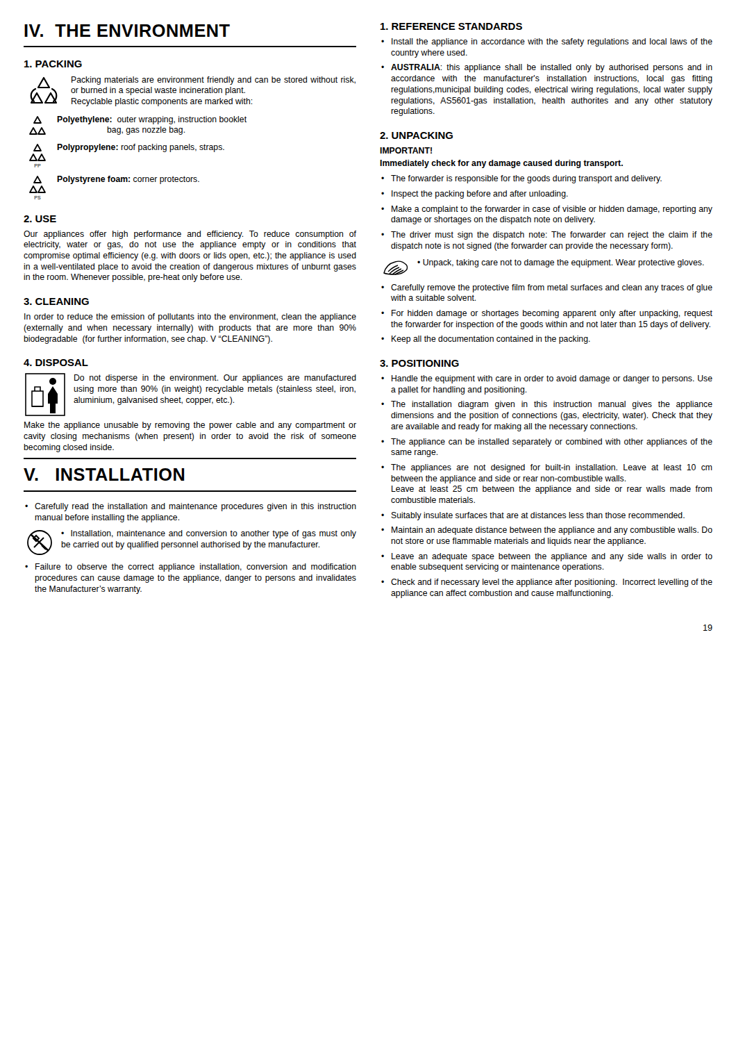IV. THE ENVIRONMENT
1. PACKING
Packing materials are environment friendly and can be stored without risk, or burned in a special waste incineration plant.
Recyclable plastic components are marked with:
Polyethylene: outer wrapping, instruction booklet bag, gas nozzle bag.
PP
Polypropylene: roof packing panels, straps.
PS
Polystyrene foam: corner protectors.
2. USE
Our appliances offer high performance and efficiency. To reduce consumption of electricity, water or gas, do not use the appliance empty or in conditions that compromise optimal efficiency (e.g. with doors or lids open, etc.); the appliance is used in a well-ventilated place to avoid the creation of dangerous mixtures of unburnt gases in the room. Whenever possible, pre-heat only before use.
3. CLEANING
In order to reduce the emission of pollutants into the environment, clean the appliance (externally and when necessary internally) with products that are more than 90% biodegradable (for further information, see chap. V “CLEANING”).
4. DISPOSAL
Do not disperse in the environment. Our appliances are manufactured using more than 90% (in weight) recyclable metals (stainless steel, iron, aluminium, galvanised sheet, copper, etc.).
Make the appliance unusable by removing the power cable and any compartment or cavity closing mechanisms (when present) in order to avoid the risk of someone becoming closed inside.
V. INSTALLATION
Carefully read the installation and maintenance procedures given in this instruction manual before installing the appliance.
• Installation, maintenance and conversion to another type of gas must only be carried out by qualified personnel authorised by the manufacturer.
Failure to observe the correct appliance installation, conversion and modification procedures can cause damage to the appliance, danger to persons and invalidates the Manufacturer’s warranty.
1. REFERENCE STANDARDS
Install the appliance in accordance with the safety regulations and local laws of the country where used.
AUSTRALIA: this appliance shall be installed only by authorised persons and in accordance with the manufacturer's installation instructions, local gas fitting regulations,municipal building codes, electrical wiring regulations, local water supply regulations, AS5601-gas installation, health authorites and any other statutory regulations.
2. UNPACKING
IMPORTANT!
Immediately check for any damage caused during transport.
The forwarder is responsible for the goods during transport and delivery.
Inspect the packing before and after unloading.
Make a complaint to the forwarder in case of visible or hidden damage, reporting any damage or shortages on the dispatch note on delivery.
The driver must sign the dispatch note: The forwarder can reject the claim if the dispatch note is not signed (the forwarder can provide the necessary form).
• Unpack, taking care not to damage the equipment. Wear protective gloves.
Carefully remove the protective film from metal surfaces and clean any traces of glue with a suitable solvent.
For hidden damage or shortages becoming apparent only after unpacking, request the forwarder for inspection of the goods within and not later than 15 days of delivery.
Keep all the documentation contained in the packing.
3. POSITIONING
Handle the equipment with care in order to avoid damage or danger to persons. Use a pallet for handling and positioning.
The installation diagram given in this instruction manual gives the appliance dimensions and the position of connections (gas, electricity, water). Check that they are available and ready for making all the necessary connections.
The appliance can be installed separately or combined with other appliances of the same range.
The appliances are not designed for built-in installation. Leave at least 10 cm between the appliance and side or rear non-combustible walls.
Leave at least 25 cm between the appliance and side or rear walls made from combustible materials.
Suitably insulate surfaces that are at distances less than those recommended.
Maintain an adequate distance between the appliance and any combustible walls. Do not store or use flammable materials and liquids near the appliance.
Leave an adequate space between the appliance and any side walls in order to enable subsequent servicing or maintenance operations.
Check and if necessary level the appliance after positioning. Incorrect levelling of the appliance can affect combustion and cause malfunctioning.
19